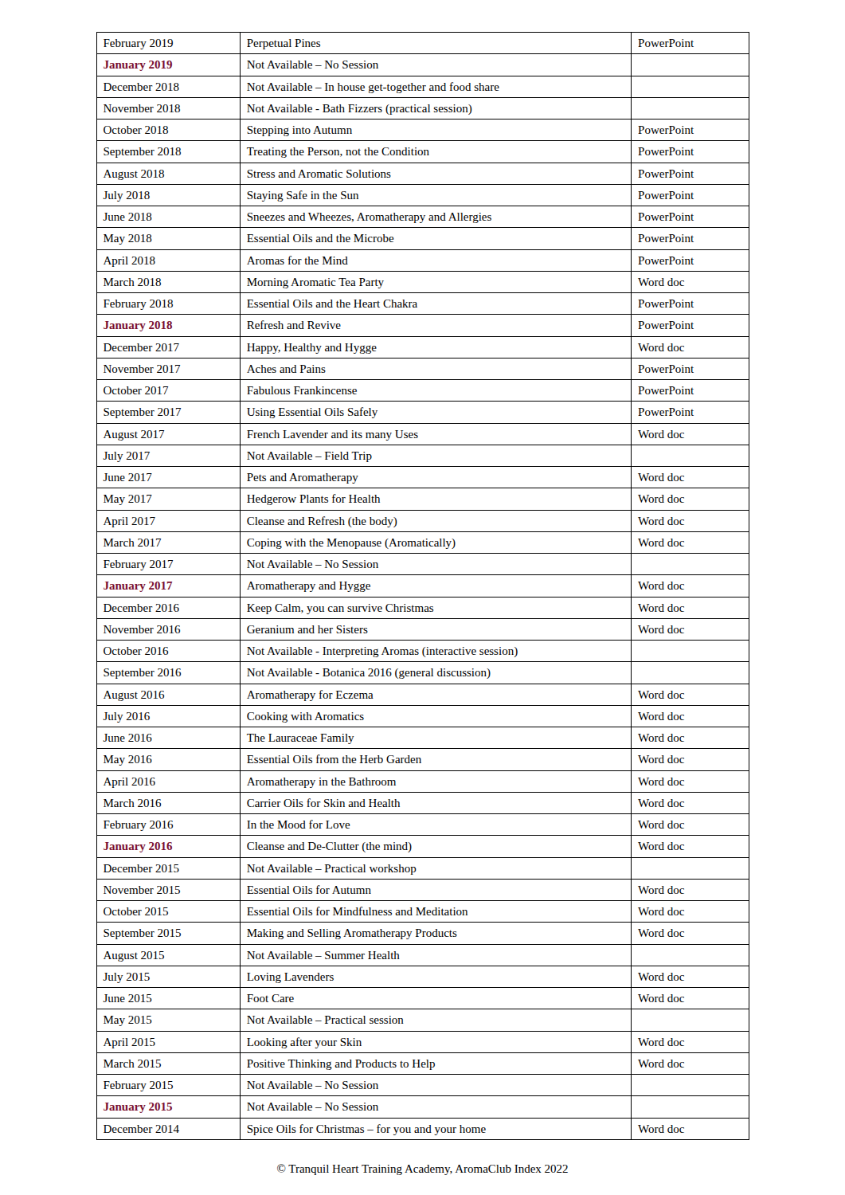| February 2019 | Perpetual Pines | PowerPoint |
| January 2019 | Not Available – No Session | |
| December 2018 | Not Available – In house get-together and food share | |
| November 2018 | Not Available - Bath Fizzers (practical session) | |
| October 2018 | Stepping into Autumn | PowerPoint |
| September 2018 | Treating the Person, not the Condition | PowerPoint |
| August 2018 | Stress and Aromatic Solutions | PowerPoint |
| July 2018 | Staying Safe in the Sun | PowerPoint |
| June 2018 | Sneezes and Wheezes, Aromatherapy and Allergies | PowerPoint |
| May 2018 | Essential Oils and the Microbe | PowerPoint |
| April 2018 | Aromas for the Mind | PowerPoint |
| March 2018 | Morning Aromatic Tea Party | Word doc |
| February 2018 | Essential Oils and the Heart Chakra | PowerPoint |
| January 2018 | Refresh and Revive | PowerPoint |
| December 2017 | Happy, Healthy and Hygge | Word doc |
| November 2017 | Aches and Pains | PowerPoint |
| October 2017 | Fabulous Frankincense | PowerPoint |
| September 2017 | Using Essential Oils Safely | PowerPoint |
| August 2017 | French Lavender and its many Uses | Word doc |
| July 2017 | Not Available – Field Trip | |
| June 2017 | Pets and Aromatherapy | Word doc |
| May 2017 | Hedgerow Plants for Health | Word doc |
| April 2017 | Cleanse and Refresh (the body) | Word doc |
| March 2017 | Coping with the Menopause (Aromatically) | Word doc |
| February 2017 | Not Available – No Session | |
| January 2017 | Aromatherapy and Hygge | Word doc |
| December 2016 | Keep Calm, you can survive Christmas | Word doc |
| November 2016 | Geranium and her Sisters | Word doc |
| October 2016 | Not Available - Interpreting Aromas (interactive session) | |
| September 2016 | Not Available - Botanica 2016 (general discussion) | |
| August 2016 | Aromatherapy for Eczema | Word doc |
| July 2016 | Cooking with Aromatics | Word doc |
| June 2016 | The Lauraceae Family | Word doc |
| May 2016 | Essential Oils from the Herb Garden | Word doc |
| April 2016 | Aromatherapy in the Bathroom | Word doc |
| March 2016 | Carrier Oils for Skin and Health | Word doc |
| February 2016 | In the Mood for Love | Word doc |
| January 2016 | Cleanse and De-Clutter (the mind) | Word doc |
| December 2015 | Not Available – Practical workshop | |
| November 2015 | Essential Oils for Autumn | Word doc |
| October 2015 | Essential Oils for Mindfulness and Meditation | Word doc |
| September 2015 | Making and Selling Aromatherapy Products | Word doc |
| August 2015 | Not Available – Summer Health | |
| July 2015 | Loving Lavenders | Word doc |
| June 2015 | Foot Care | Word doc |
| May 2015 | Not Available – Practical session | |
| April 2015 | Looking after your Skin | Word doc |
| March 2015 | Positive Thinking and Products to Help | Word doc |
| February 2015 | Not Available – No Session | |
| January 2015 | Not Available – No Session | |
| December 2014 | Spice Oils for Christmas – for you and your home | Word doc |
© Tranquil Heart Training Academy, AromaClub Index 2022